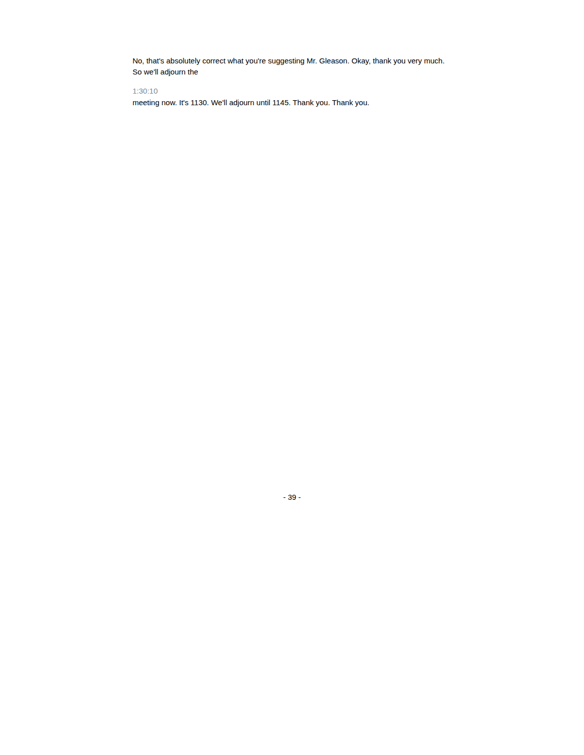No, that's absolutely correct what you're suggesting Mr. Gleason. Okay, thank you very much. So we'll adjourn the
1:30:10
meeting now. It's 1130. We'll adjourn until 1145. Thank you. Thank you.
- 39 -